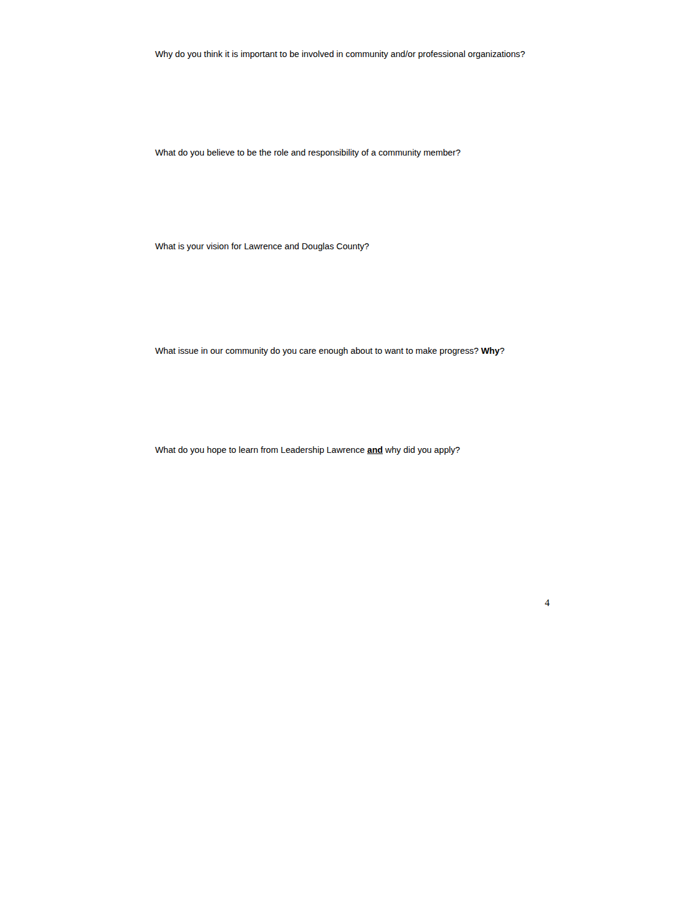Why do you think it is important to be involved in community and/or professional organizations?
What do you believe to be the role and responsibility of a community member?
What is your vision for Lawrence and Douglas County?
What issue in our community do you care enough about to want to make progress? Why?
What do you hope to learn from Leadership Lawrence and why did you apply?
4